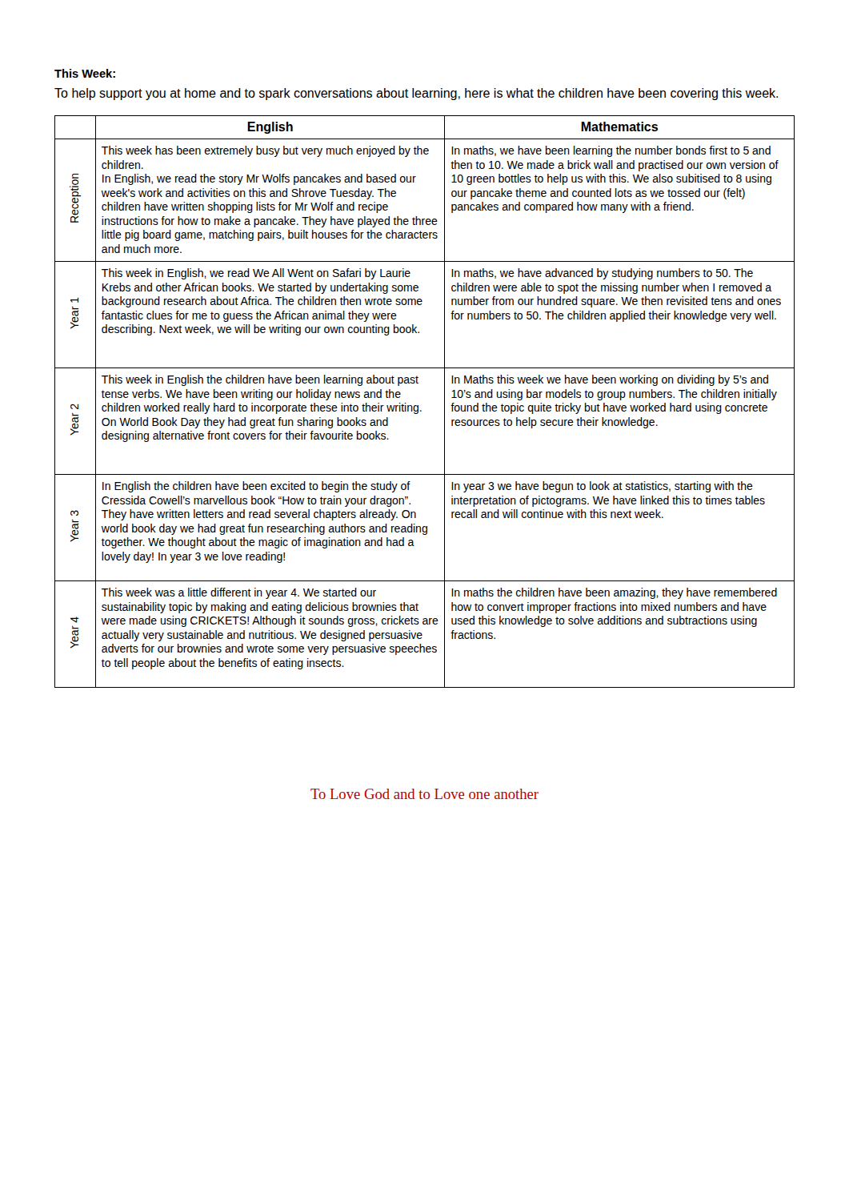This Week:
To help support you at home and to spark conversations about learning, here is what the children have been covering this week.
| | English | Mathematics |
| --- | --- | --- |
| Reception | This week has been extremely busy but very much enjoyed by the children. In English, we read the story Mr Wolfs pancakes and based our week's work and activities on this and Shrove Tuesday. The children have written shopping lists for Mr Wolf and recipe instructions for how to make a pancake. They have played the three little pig board game, matching pairs, built houses for the characters and much more. | In maths, we have been learning the number bonds first to 5 and then to 10. We made a brick wall and practised our own version of 10 green bottles to help us with this. We also subitised to 8 using our pancake theme and counted lots as we tossed our (felt) pancakes and compared how many with a friend. |
| Year 1 | This week in English, we read We All Went on Safari by Laurie Krebs and other African books. We started by undertaking some background research about Africa. The children then wrote some fantastic clues for me to guess the African animal they were describing. Next week, we will be writing our own counting book. | In maths, we have advanced by studying numbers to 50. The children were able to spot the missing number when I removed a number from our hundred square. We then revisited tens and ones for numbers to 50. The children applied their knowledge very well. |
| Year 2 | This week in English the children have been learning about past tense verbs. We have been writing our holiday news and the children worked really hard to incorporate these into their writing. On World Book Day they had great fun sharing books and designing alternative front covers for their favourite books. | In Maths this week we have been working on dividing by 5’s and 10’s and using bar models to group numbers. The children initially found the topic quite tricky but have worked hard using concrete resources to help secure their knowledge. |
| Year 3 | In English the children have been excited to begin the study of Cressida Cowell’s marvellous book “How to train your dragon”. They have written letters and read several chapters already. On world book day we had great fun researching authors and reading together. We thought about the magic of imagination and had a lovely day! In year 3 we love reading! | In year 3 we have begun to look at statistics, starting with the interpretation of pictograms. We have linked this to times tables recall and will continue with this next week. |
| Year 4 | This week was a little different in year 4. We started our sustainability topic by making and eating delicious brownies that were made using CRICKETS! Although it sounds gross, crickets are actually very sustainable and nutritious. We designed persuasive adverts for our brownies and wrote some very persuasive speeches to tell people about the benefits of eating insects. | In maths the children have been amazing, they have remembered how to convert improper fractions into mixed numbers and have used this knowledge to solve additions and subtractions using fractions. |
To Love God and to Love one another